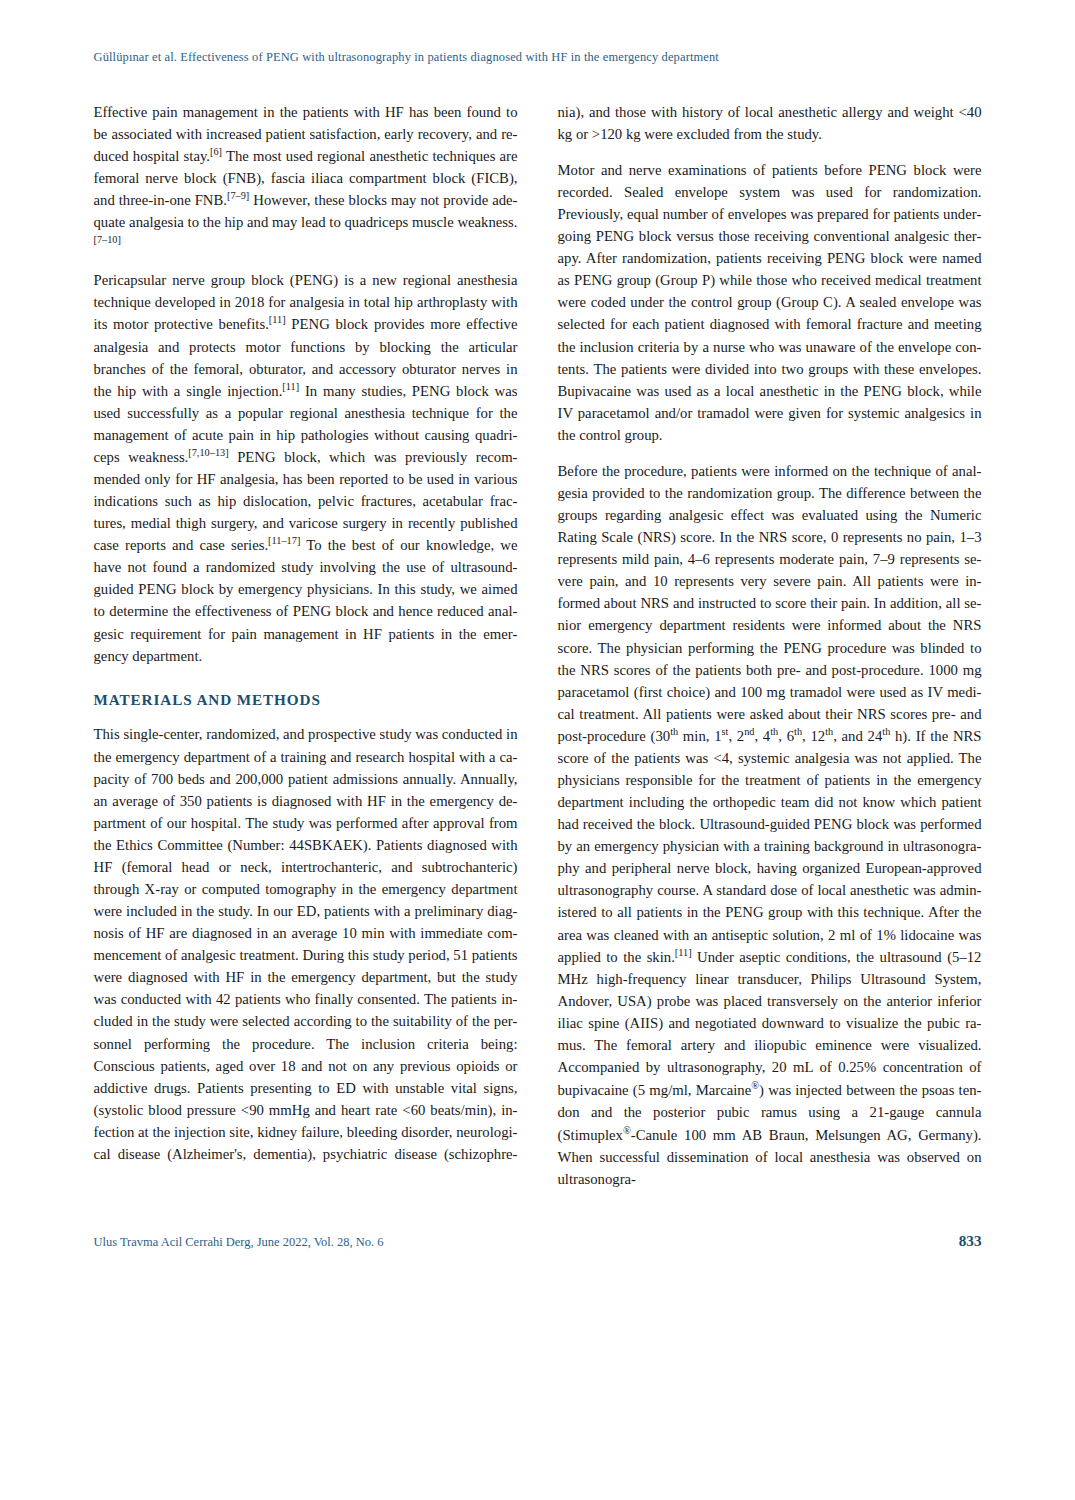Güllüpınar et al. Effectiveness of PENG with ultrasonography in patients diagnosed with HF in the emergency department
Effective pain management in the patients with HF has been found to be associated with increased patient satisfaction, early recovery, and reduced hospital stay.[6] The most used regional anesthetic techniques are femoral nerve block (FNB), fascia iliaca compartment block (FICB), and three-in-one FNB.[7–9] However, these blocks may not provide adequate analgesia to the hip and may lead to quadriceps muscle weakness.[7–10]
Pericapsular nerve group block (PENG) is a new regional anesthesia technique developed in 2018 for analgesia in total hip arthroplasty with its motor protective benefits.[11] PENG block provides more effective analgesia and protects motor functions by blocking the articular branches of the femoral, obturator, and accessory obturator nerves in the hip with a single injection.[11] In many studies, PENG block was used successfully as a popular regional anesthesia technique for the management of acute pain in hip pathologies without causing quadriceps weakness.[7,10–13] PENG block, which was previously recommended only for HF analgesia, has been reported to be used in various indications such as hip dislocation, pelvic fractures, acetabular fractures, medial thigh surgery, and varicose surgery in recently published case reports and case series.[11–17] To the best of our knowledge, we have not found a randomized study involving the use of ultrasound-guided PENG block by emergency physicians. In this study, we aimed to determine the effectiveness of PENG block and hence reduced analgesic requirement for pain management in HF patients in the emergency department.
MATERIALS AND METHODS
This single-center, randomized, and prospective study was conducted in the emergency department of a training and research hospital with a capacity of 700 beds and 200,000 patient admissions annually. Annually, an average of 350 patients is diagnosed with HF in the emergency department of our hospital. The study was performed after approval from the Ethics Committee (Number: 44SBKAEK). Patients diagnosed with HF (femoral head or neck, intertrochanteric, and subtrochanteric) through X-ray or computed tomography in the emergency department were included in the study. In our ED, patients with a preliminary diagnosis of HF are diagnosed in an average 10 min with immediate commencement of analgesic treatment. During this study period, 51 patients were diagnosed with HF in the emergency department, but the study was conducted with 42 patients who finally consented. The patients included in the study were selected according to the suitability of the personnel performing the procedure. The inclusion criteria being: Conscious patients, aged over 18 and not on any previous opioids or addictive drugs. Patients presenting to ED with unstable vital signs, (systolic blood pressure <90 mmHg and heart rate <60 beats/min), infection at the injection site, kidney failure, bleeding disorder, neurological disease (Alzheimer's, dementia), psychiatric disease (schizophrenia), and those with history of local anesthetic allergy and weight <40 kg or >120 kg were excluded from the study.
Motor and nerve examinations of patients before PENG block were recorded. Sealed envelope system was used for randomization. Previously, equal number of envelopes was prepared for patients undergoing PENG block versus those receiving conventional analgesic therapy. After randomization, patients receiving PENG block were named as PENG group (Group P) while those who received medical treatment were coded under the control group (Group C). A sealed envelope was selected for each patient diagnosed with femoral fracture and meeting the inclusion criteria by a nurse who was unaware of the envelope contents. The patients were divided into two groups with these envelopes. Bupivacaine was used as a local anesthetic in the PENG block, while IV paracetamol and/or tramadol were given for systemic analgesics in the control group.
Before the procedure, patients were informed on the technique of analgesia provided to the randomization group. The difference between the groups regarding analgesic effect was evaluated using the Numeric Rating Scale (NRS) score. In the NRS score, 0 represents no pain, 1–3 represents mild pain, 4–6 represents moderate pain, 7–9 represents severe pain, and 10 represents very severe pain. All patients were informed about NRS and instructed to score their pain. In addition, all senior emergency department residents were informed about the NRS score. The physician performing the PENG procedure was blinded to the NRS scores of the patients both pre- and post-procedure. 1000 mg paracetamol (first choice) and 100 mg tramadol were used as IV medical treatment. All patients were asked about their NRS scores pre- and post-procedure (30th min, 1st, 2nd, 4th, 6th, 12th, and 24th h). If the NRS score of the patients was <4, systemic analgesia was not applied. The physicians responsible for the treatment of patients in the emergency department including the orthopedic team did not know which patient had received the block. Ultrasound-guided PENG block was performed by an emergency physician with a training background in ultrasonography and peripheral nerve block, having organized European-approved ultrasonography course. A standard dose of local anesthetic was administered to all patients in the PENG group with this technique. After the area was cleaned with an antiseptic solution, 2 ml of 1% lidocaine was applied to the skin.[11] Under aseptic conditions, the ultrasound (5–12 MHz high-frequency linear transducer, Philips Ultrasound System, Andover, USA) probe was placed transversely on the anterior inferior iliac spine (AIIS) and negotiated downward to visualize the pubic ramus. The femoral artery and iliopubic eminence were visualized. Accompanied by ultrasonography, 20 mL of 0.25% concentration of bupivacaine (5 mg/ml, Marcaine®) was injected between the psoas tendon and the posterior pubic ramus using a 21-gauge cannula (Stimuplex®-Canule 100 mm AB Braun, Melsungen AG, Germany). When successful dissemination of local anesthesia was observed on ultrasonogra-
Ulus Travma Acil Cerrahi Derg, June 2022, Vol. 28, No. 6 833